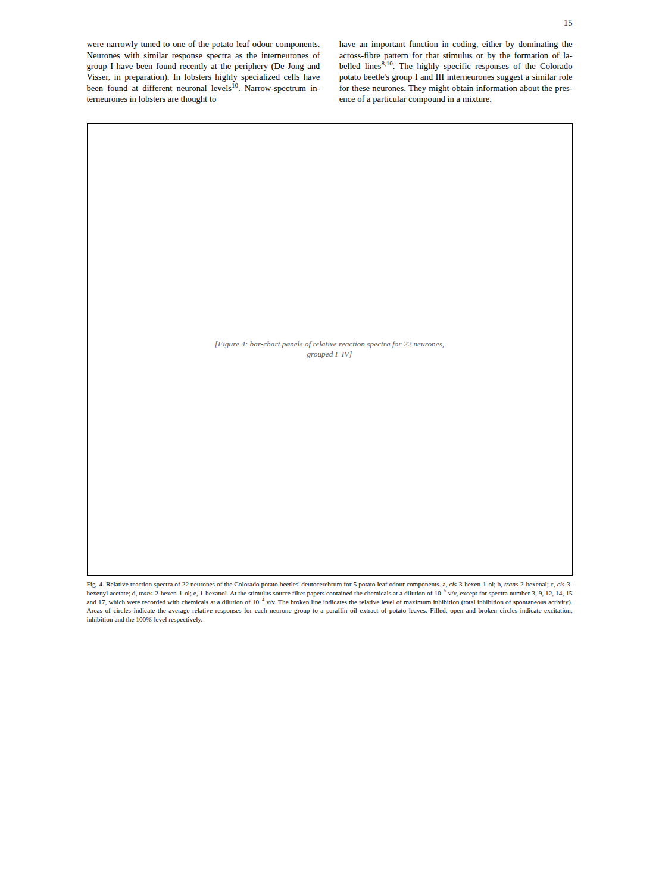15
were narrowly tuned to one of the potato leaf odour components. Neurones with similar response spectra as the interneurones of group I have been found recently at the periphery (De Jong and Visser, in preparation). In lobsters highly specialized cells have been found at different neuronal levels10. Narrow-spectrum interneurones in lobsters are thought to
have an important function in coding, either by dominating the across-fibre pattern for that stimulus or by the formation of labelled lines8,10. The highly specific responses of the Colorado potato beetle's group I and III interneurones suggest a similar role for these neurones. They might obtain information about the presence of a particular compound in a mixture.
[Figure 4: bar-chart panels of relative reaction spectra for 22 neurones, grouped I–IV]
Fig. 4. Relative reaction spectra of 22 neurones of the Colorado potato beetles' deutocerebrum for 5 potato leaf odour components. a, cis-3-hexen-1-ol; b, trans-2-hexenal; c, cis-3-hexenyl acetate; d, trans-2-hexen-1-ol; e, 1-hexanol. At the stimulus source filter papers contained the chemicals at a dilution of 10−5 v/v, except for spectra number 3, 9, 12, 14, 15 and 17, which were recorded with chemicals at a dilution of 10−4 v/v. The broken line indicates the relative level of maximum inhibition (total inhibition of spontaneous activity). Areas of circles indicate the average relative responses for each neurone group to a paraffin oil extract of potato leaves. Filled, open and broken circles indicate excitation, inhibition and the 100%-level respectively.